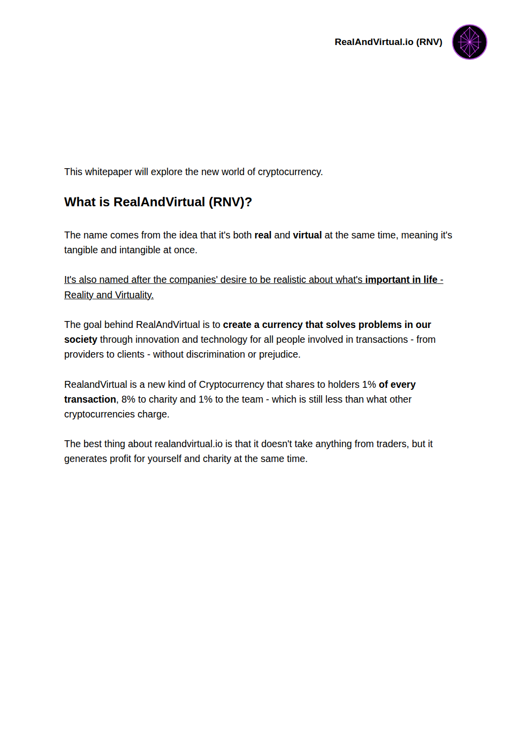RealAndVirtual.io (RNV)
This whitepaper will explore the new world of cryptocurrency.
What is RealAndVirtual (RNV)?
The name comes from the idea that it's both real and virtual at the same time, meaning it's tangible and intangible at once.
It's also named after the companies' desire to be realistic about what's important in life - Reality and Virtuality.
The goal behind RealAndVirtual is to create a currency that solves problems in our society through innovation and technology for all people involved in transactions - from providers to clients - without discrimination or prejudice.
RealandVirtual is a new kind of Cryptocurrency that shares to holders 1% of every transaction, 8% to charity and 1% to the team - which is still less than what other cryptocurrencies charge.
The best thing about realandvirtual.io is that it doesn't take anything from traders, but it generates profit for yourself and charity at the same time.